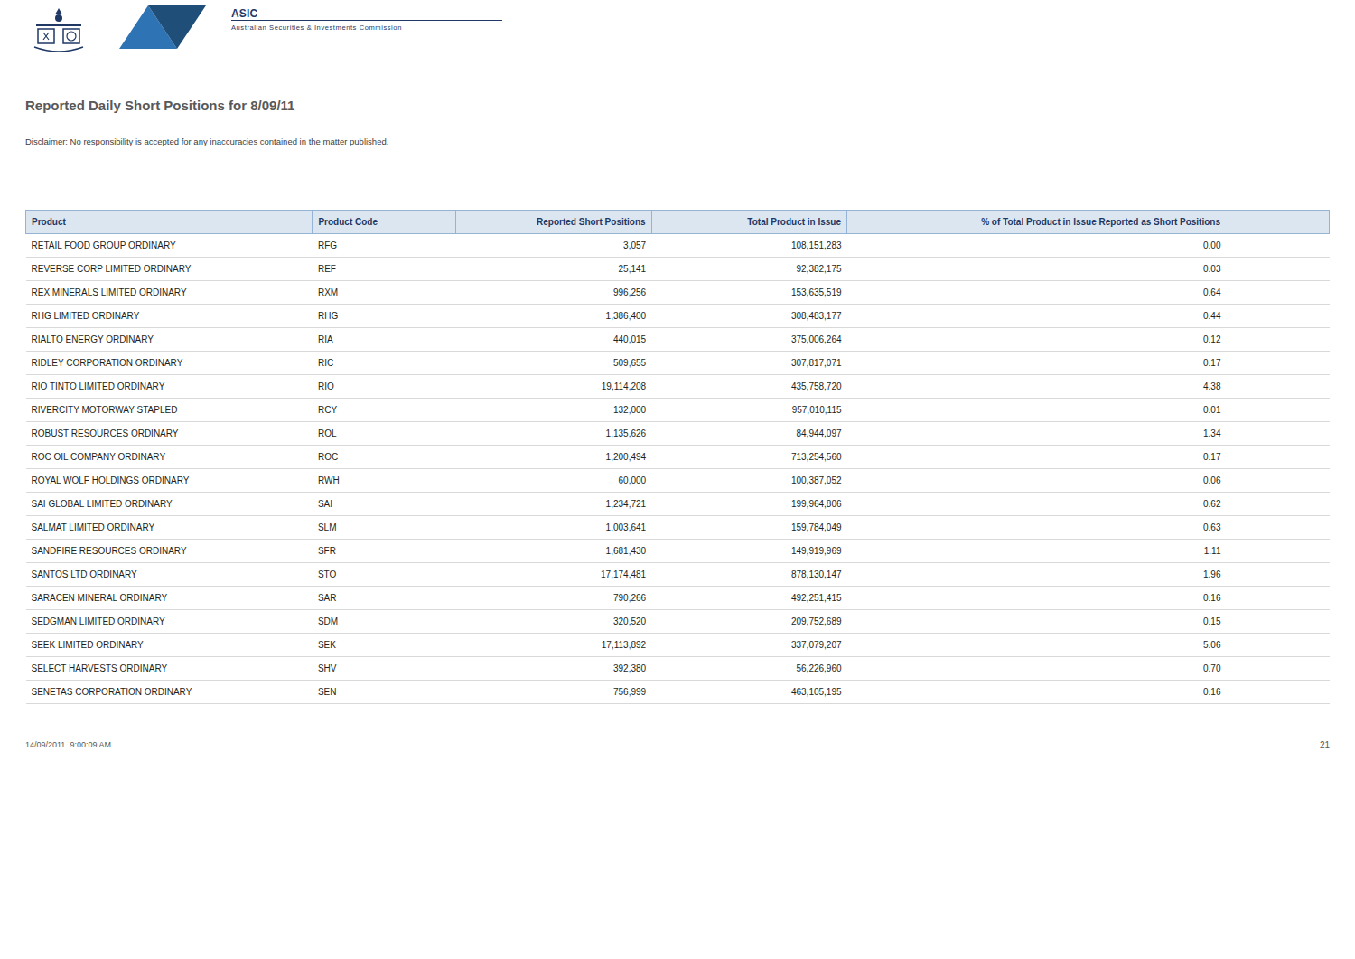ASIC
Australian Securities & Investments Commission
Reported Daily Short Positions for 8/09/11
Disclaimer: No responsibility is accepted for any inaccuracies contained in the matter published.
| Product | Product Code | Reported Short Positions | Total Product in Issue | % of Total Product in Issue Reported as Short Positions |
| --- | --- | --- | --- | --- |
| RETAIL FOOD GROUP ORDINARY | RFG | 3,057 | 108,151,283 | 0.00 |
| REVERSE CORP LIMITED ORDINARY | REF | 25,141 | 92,382,175 | 0.03 |
| REX MINERALS LIMITED ORDINARY | RXM | 996,256 | 153,635,519 | 0.64 |
| RHG LIMITED ORDINARY | RHG | 1,386,400 | 308,483,177 | 0.44 |
| RIALTO ENERGY ORDINARY | RIA | 440,015 | 375,006,264 | 0.12 |
| RIDLEY CORPORATION ORDINARY | RIC | 509,655 | 307,817,071 | 0.17 |
| RIO TINTO LIMITED ORDINARY | RIO | 19,114,208 | 435,758,720 | 4.38 |
| RIVERCITY MOTORWAY STAPLED | RCY | 132,000 | 957,010,115 | 0.01 |
| ROBUST RESOURCES ORDINARY | ROL | 1,135,626 | 84,944,097 | 1.34 |
| ROC OIL COMPANY ORDINARY | ROC | 1,200,494 | 713,254,560 | 0.17 |
| ROYAL WOLF HOLDINGS ORDINARY | RWH | 60,000 | 100,387,052 | 0.06 |
| SAI GLOBAL LIMITED ORDINARY | SAI | 1,234,721 | 199,964,806 | 0.62 |
| SALMAT LIMITED ORDINARY | SLM | 1,003,641 | 159,784,049 | 0.63 |
| SANDFIRE RESOURCES ORDINARY | SFR | 1,681,430 | 149,919,969 | 1.11 |
| SANTOS LTD ORDINARY | STO | 17,174,481 | 878,130,147 | 1.96 |
| SARACEN MINERAL ORDINARY | SAR | 790,266 | 492,251,415 | 0.16 |
| SEDGMAN LIMITED ORDINARY | SDM | 320,520 | 209,752,689 | 0.15 |
| SEEK LIMITED ORDINARY | SEK | 17,113,892 | 337,079,207 | 5.06 |
| SELECT HARVESTS ORDINARY | SHV | 392,380 | 56,226,960 | 0.70 |
| SENETAS CORPORATION ORDINARY | SEN | 756,999 | 463,105,195 | 0.16 |
14/09/2011 9:00:09 AM
21